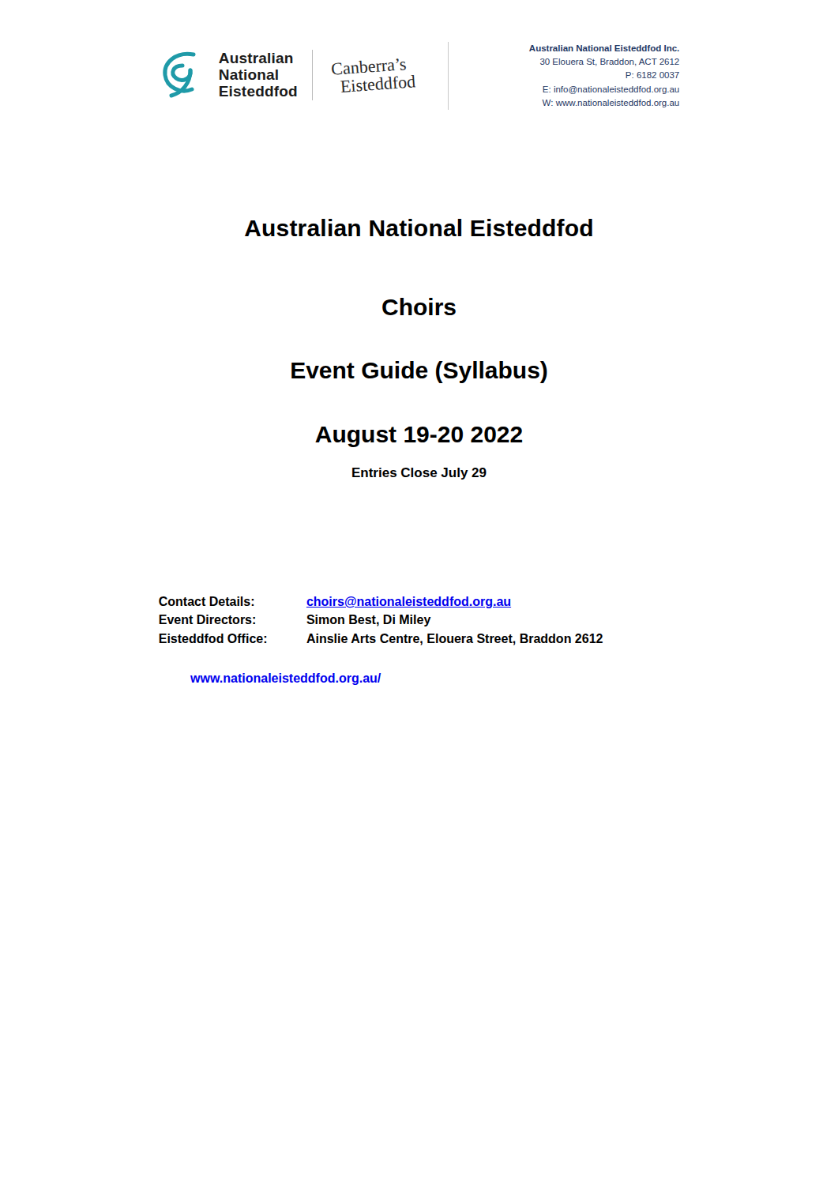Australian
National
Eisteddfod
Canberra’s Eisteddfod
Australian National Eisteddfod Inc.
30 Elouera St, Braddon, ACT 2612
P: 6182 0037
E: info@nationaleisteddfod.org.au
W: www.nationaleisteddfod.org.au
Australian National Eisteddfod
Choirs
Event Guide (Syllabus)
August 19-20 2022
Entries Close July 29
Contact Details: choirs@nationaleisteddfod.org.au
Event Directors: Simon Best, Di Miley
Eisteddfod Office: Ainslie Arts Centre, Elouera Street, Braddon 2612
www.nationaleisteddfod.org.au/